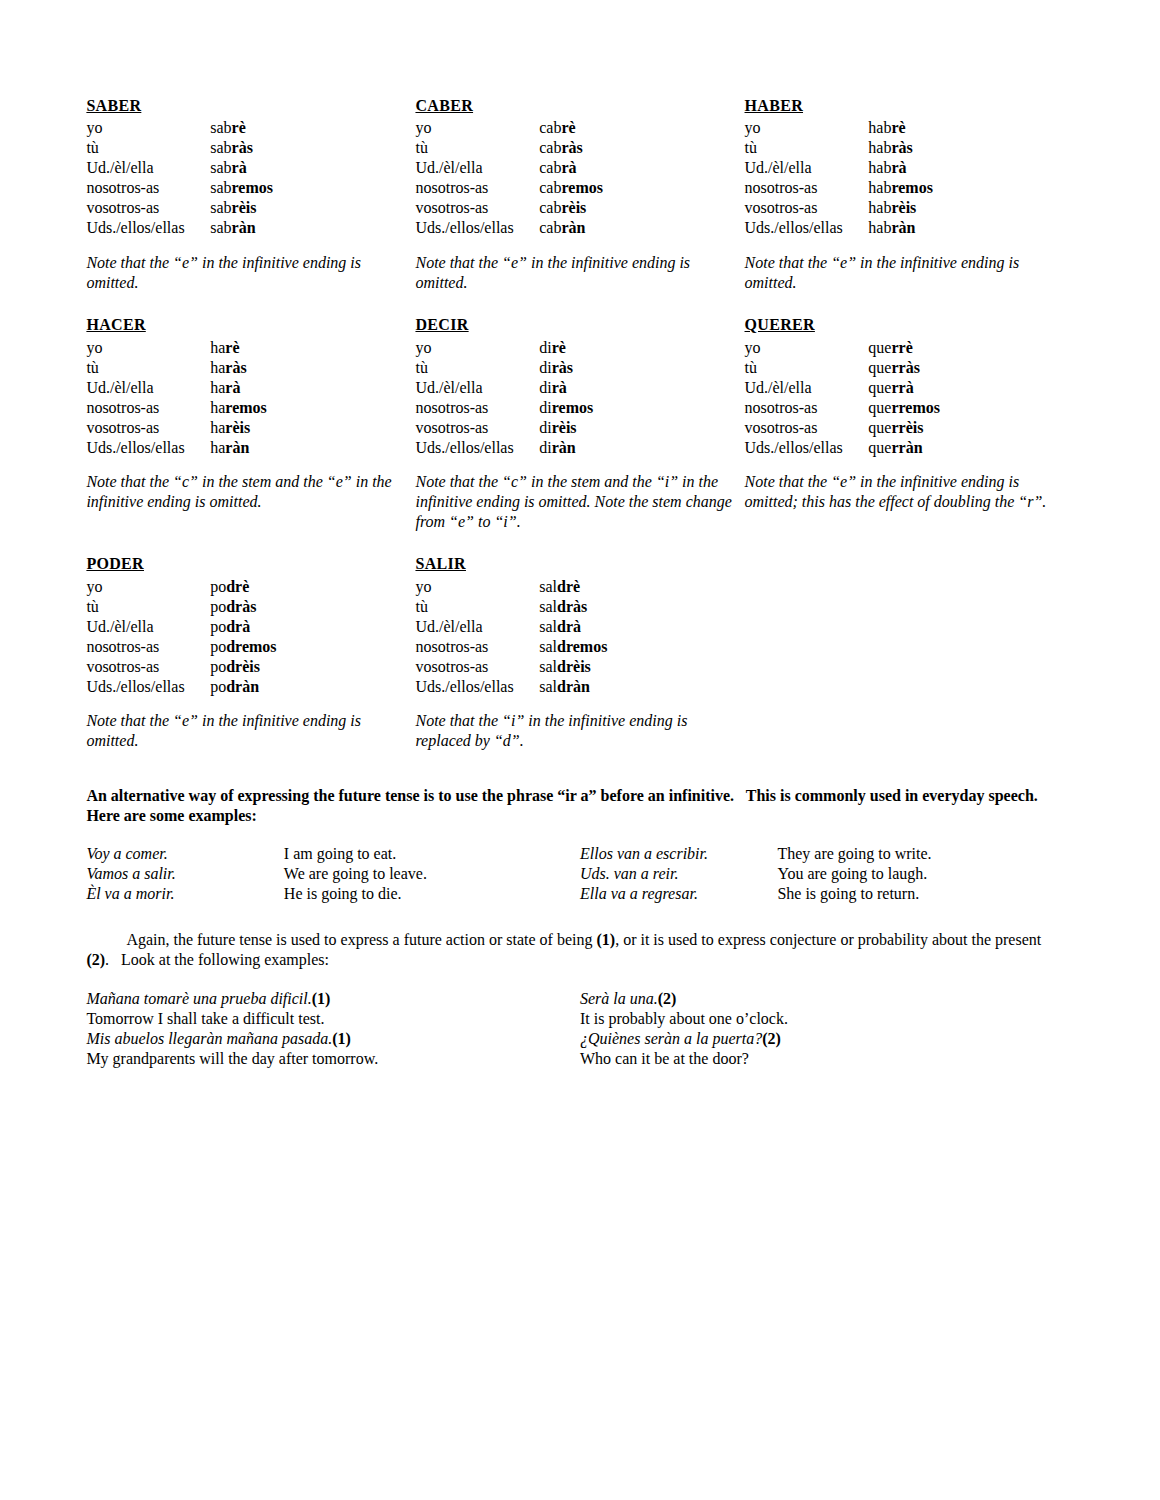| SABER / yo / sab rè / / tù / sab ràs / / Ud./èl/ella / sab rà / / nosotros-as / sab remos / / vosotros-as / sab rèis / / Uds./ellos/ellas / sab ràn / Note that the “e” in the infinitive ending is omitted. | CABER / yo / cab rè / / tù / cab ràs / / Ud./èl/ella / cab rà / / nosotros-as / cab remos / / vosotros-as / cab rèis / / Uds./ellos/ellas / cab ràn / Note that the “e” in the infinitive ending is omitted. | HABER / yo / hab rè / / tù / hab ràs / / Ud./èl/ella / hab rà / / nosotros-as / hab remos / / vosotros-as / hab rèis / / Uds./ellos/ellas / hab ràn / Note that the “e” in the infinitive ending is omitted. |
| HACER / yo / ha rè / / tù / ha ràs / / Ud./èl/ella / ha rà / / nosotros-as / ha remos / / vosotros-as / ha rèis / / Uds./ellos/ellas / ha ràn / Note that the “c” in the stem and the “e” in the infinitive ending is omitted. | DECIR / yo / di rè / / tù / di ràs / / Ud./èl/ella / di rà / / nosotros-as / di remos / / vosotros-as / di rèis / / Uds./ellos/ellas / di ràn / Note that the “c” in the stem and the “i” in the infinitive ending is omitted. Note the stem change from “e” to “i”. | QUERER / yo / que rrè / / tù / que rràs / / Ud./èl/ella / que rrà / / nosotros-as / que rremos / / vosotros-as / que rrèis / / Uds./ellos/ellas / que rràn / Note that the “e” in the infinitive ending is omitted; this has the effect of doubling the “r”. |
| PODER / yo / po drè / / tù / po dràs / / Ud./èl/ella / po drà / / nosotros-as / po dremos / / vosotros-as / po drèis / / Uds./ellos/ellas / po dràn / Note that the “e” in the infinitive ending is omitted. | SALIR / yo / sal drè / / tù / sal dràs / / Ud./èl/ella / sal drà / / nosotros-as / sal dremos / / vosotros-as / sal drèis / / Uds./ellos/ellas / sal dràn / Note that the “i” in the infinitive ending is replaced by “d”. | |
An alternative way of expressing the future tense is to use the phrase “ir a” before an infinitive. This is commonly used in everyday speech. Here are some examples:
| Voy a comer. | I am going to eat. | Ellos van a escribir. | They are going to write. |
| Vamos a salir. | We are going to leave. | Uds. van a reir. | You are going to laugh. |
| Èl va a morir. | He is going to die. | Ella va a regresar. | She is going to return. |
Again, the future tense is used to express a future action or state of being (1), or it is used to express conjecture or probability about the present (2). Look at the following examples:
| Mañana tomarè una prueba dificil. (1) Tomorrow I shall take a difficult test. Mis abuelos llegaràn mañana pasada. (1) My grandparents will the day after tomorrow. | Serà la una. (2) It is probably about one o’clock. ¿Quiènes seràn a la puerta? (2) Who can it be at the door? |